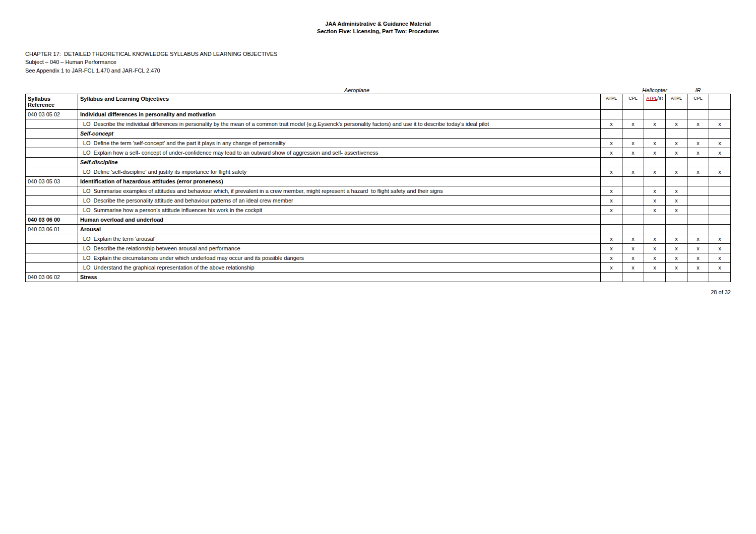JAA Administrative & Guidance Material
Section Five: Licensing, Part Two: Procedures
CHAPTER 17: DETAILED THEORETICAL KNOWLEDGE SYLLABUS AND LEARNING OBJECTIVES
Subject – 040 – Human Performance
See Appendix 1 to JAR-FCL 1.470 and JAR-FCL 2.470
| | Aeroplane | Helicopter | IR |
| Syllabus Reference | Syllabus and Learning Objectives | ATPL | CPL | ATPL /IR | ATPL | CPL | |
| 040 03 05 02 | Individual differences in personality and motivation | | | | | | |
| | LO | Describe the individual differences in personality by the mean of a common trait model (e.g.Eysenck's personality factors) and use it to describe today's ideal pilot | x | x | x | x | x | x |
| | Self-concept | | | | | | |
| | LO | Define the term 'self-concept' and the part it plays in any change of personality | x | x | x | x | x | x |
| | LO | Explain how a self- concept of under-confidence may lead to an outward show of aggression and self- assertiveness | x | x | x | x | x | x |
| | Self-discipline | | | | | | |
| | LO | Define 'self-discipline' and justify its importance for flight safety | x | x | x | x | x | x |
| 040 03 05 03 | Identification of hazardous attitudes (error proneness) | | | | | | |
| | LO | Summarise examples of attitudes and behaviour which, if prevalent in a crew member, might represent a hazard to flight safety and their signs | x | | x | x | | |
| | LO | Describe the personality attitude and behaviour patterns of an ideal crew member | x | | x | x | | |
| | LO | Summarise how a person's attitude influences his work in the cockpit | x | | x | x | | |
| 040 03 06 00 | Human overload and underload | | | | | | |
| 040 03 06 01 | Arousal | | | | | | |
| | LO | Explain the term 'arousal' | x | x | x | x | x | x |
| | LO | Describe the relationship between arousal and performance | x | x | x | x | x | x |
| | LO | Explain the circumstances under which underload may occur and its possible dangers | x | x | x | x | x | x |
| | LO | Understand the graphical representation of the above relationship | x | x | x | x | x | x |
| 040 03 06 02 | Stress | | | | | | |
28 of 32